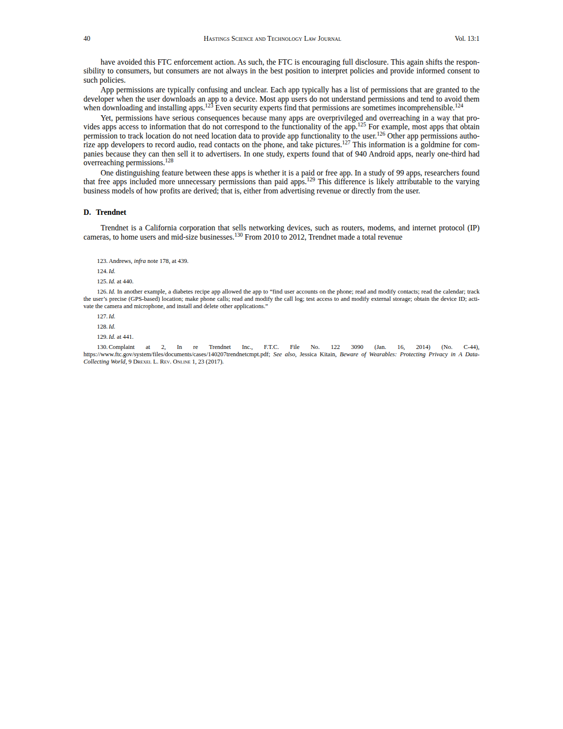40 Hastings Science and Technology Law Journal Vol. 13:1
have avoided this FTC enforcement action. As such, the FTC is encouraging full disclosure. This again shifts the responsibility to consumers, but consumers are not always in the best position to interpret policies and provide informed consent to such policies.
App permissions are typically confusing and unclear. Each app typically has a list of permissions that are granted to the developer when the user downloads an app to a device. Most app users do not understand permissions and tend to avoid them when downloading and installing apps.123 Even security experts find that permissions are sometimes incomprehensible.124
Yet, permissions have serious consequences because many apps are overprivileged and overreaching in a way that provides apps access to information that do not correspond to the functionality of the app.125 For example, most apps that obtain permission to track location do not need location data to provide app functionality to the user.126 Other app permissions authorize app developers to record audio, read contacts on the phone, and take pictures.127 This information is a goldmine for companies because they can then sell it to advertisers. In one study, experts found that of 940 Android apps, nearly one-third had overreaching permissions.128
One distinguishing feature between these apps is whether it is a paid or free app. In a study of 99 apps, researchers found that free apps included more unnecessary permissions than paid apps.129 This difference is likely attributable to the varying business models of how profits are derived; that is, either from advertising revenue or directly from the user.
D. Trendnet
Trendnet is a California corporation that sells networking devices, such as routers, modems, and internet protocol (IP) cameras, to home users and mid-size businesses.130 From 2010 to 2012, Trendnet made a total revenue
Andrews, infra note 178, at 439.
Id.
Id. at 440.
Id. In another example, a diabetes recipe app allowed the app to “find user accounts on the phone; read and modify contacts; read the calendar; track the user’s precise (GPS-based) location; make phone calls; read and modify the call log; test access to and modify external storage; obtain the device ID; activate the camera and microphone, and install and delete other applications.”
Id.
Id.
Id. at 441.
Complaint at 2, In re Trendnet Inc., F.T.C. File No. 122 3090 (Jan. 16, 2014) (No. C-44), https://www.ftc.gov/system/files/documents/cases/140207trendnetcmpt.pdf; See also, Jessica Kitain, Beware of Wearables: Protecting Privacy in A Data-Collecting World, 9 Drexel L. Rev. Online 1, 23 (2017).